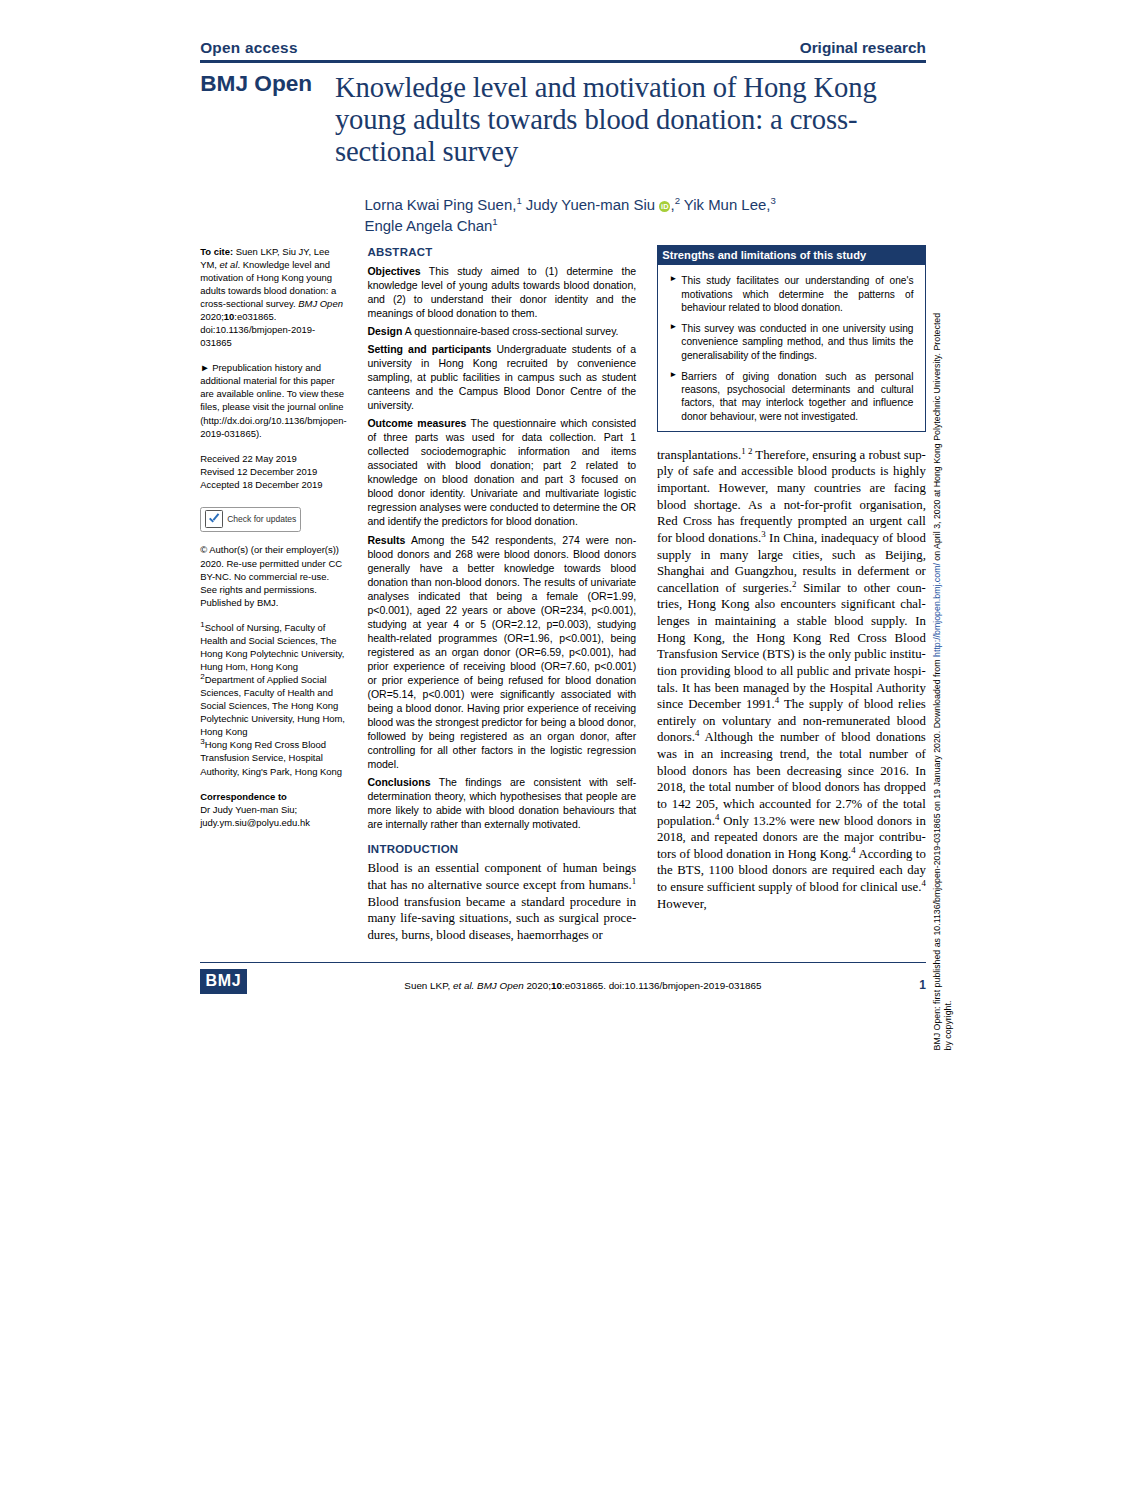BMJ Open: first published as 10.1136/bmjopen-2019-031865 on 19 January 2020. Downloaded from http://bmjopen.bmj.com/ on April 3, 2020 at Hong Kong Polytechnic University. Protected by copyright.
Open access
Original research
BMJ Open
Knowledge level and motivation of Hong Kong young adults towards blood donation: a cross-sectional survey
Lorna Kwai Ping Suen,1 Judy Yuen-man Siu iD,2 Yik Mun Lee,3
Engle Angela Chan1
To cite: Suen LKP, Siu JY, Lee YM, et al. Knowledge level and motivation of Hong Kong young adults towards blood donation: a cross-sectional survey. BMJ Open 2020;10:e031865. doi:10.1136/bmjopen-2019-031865
► Prepublication history and additional material for this paper are available online. To view these files, please visit the journal online (http://dx.doi.org/10.1136/bmjopen-2019-031865).
Received 22 May 2019
Revised 12 December 2019
Accepted 18 December 2019
Check for updates
© Author(s) (or their employer(s)) 2020. Re-use permitted under CC BY-NC. No commercial re-use. See rights and permissions. Published by BMJ.
1School of Nursing, Faculty of Health and Social Sciences, The Hong Kong Polytechnic University, Hung Hom, Hong Kong
2Department of Applied Social Sciences, Faculty of Health and Social Sciences, The Hong Kong Polytechnic University, Hung Hom, Hong Kong
3Hong Kong Red Cross Blood Transfusion Service, Hospital Authority, King's Park, Hong Kong
Correspondence to
Dr Judy Yuen-man Siu;
judy.ym.siu@polyu.edu.hk
Abstract
Objectives This study aimed to (1) determine the knowledge level of young adults towards blood donation, and (2) to understand their donor identity and the meanings of blood donation to them.
Design A questionnaire-based cross-sectional survey.
Setting and participants Undergraduate students of a university in Hong Kong recruited by convenience sampling, at public facilities in campus such as student canteens and the Campus Blood Donor Centre of the university.
Outcome measures The questionnaire which consisted of three parts was used for data collection. Part 1 collected sociodemographic information and items associated with blood donation; part 2 related to knowledge on blood donation and part 3 focused on blood donor identity. Univariate and multivariate logistic regression analyses were conducted to determine the OR and identify the predictors for blood donation.
Results Among the 542 respondents, 274 were non-blood donors and 268 were blood donors. Blood donors generally have a better knowledge towards blood donation than non-blood donors. The results of univariate analyses indicated that being a female (OR=1.99, p<0.001), aged 22 years or above (OR=234, p<0.001), studying at year 4 or 5 (OR=2.12, p=0.003), studying health-related programmes (OR=1.96, p<0.001), being registered as an organ donor (OR=6.59, p<0.001), had prior experience of receiving blood (OR=7.60, p<0.001) or prior experience of being refused for blood donation (OR=5.14, p<0.001) were significantly associated with being a blood donor. Having prior experience of receiving blood was the strongest predictor for being a blood donor, followed by being registered as an organ donor, after controlling for all other factors in the logistic regression model.
Conclusions The findings are consistent with self-determination theory, which hypothesises that people are more likely to abide with blood donation behaviours that are internally rather than externally motivated.
Introduction
Blood is an essential component of human beings that has no alternative source except from humans.1 Blood transfusion became a standard procedure in many life-saving situations, such as surgical procedures, burns, blood diseases, haemorrhages or
Strengths and limitations of this study
This study facilitates our understanding of one's motivations which determine the patterns of behaviour related to blood donation.
This survey was conducted in one university using convenience sampling method, and thus limits the generalisability of the findings.
Barriers of giving donation such as personal reasons, psychosocial determinants and cultural factors, that may interlock together and influence donor behaviour, were not investigated.
transplantations.1 2 Therefore, ensuring a robust supply of safe and accessible blood products is highly important. However, many countries are facing blood shortage. As a not-for-profit organisation, Red Cross has frequently prompted an urgent call for blood donations.3 In China, inadequacy of blood supply in many large cities, such as Beijing, Shanghai and Guangzhou, results in deferment or cancellation of surgeries.2 Similar to other countries, Hong Kong also encounters significant challenges in maintaining a stable blood supply. In Hong Kong, the Hong Kong Red Cross Blood Transfusion Service (BTS) is the only public institution providing blood to all public and private hospitals. It has been managed by the Hospital Authority since December 1991.4 The supply of blood relies entirely on voluntary and non-remunerated blood donors.4 Although the number of blood donations was in an increasing trend, the total number of blood donors has been decreasing since 2016. In 2018, the total number of blood donors has dropped to 142 205, which accounted for 2.7% of the total population.4 Only 13.2% were new blood donors in 2018, and repeated donors are the major contributors of blood donation in Hong Kong.4 According to the BTS, 1100 blood donors are required each day to ensure sufficient supply of blood for clinical use.4 However,
BMJ
Suen LKP, et al. BMJ Open 2020;10:e031865. doi:10.1136/bmjopen-2019-031865
1